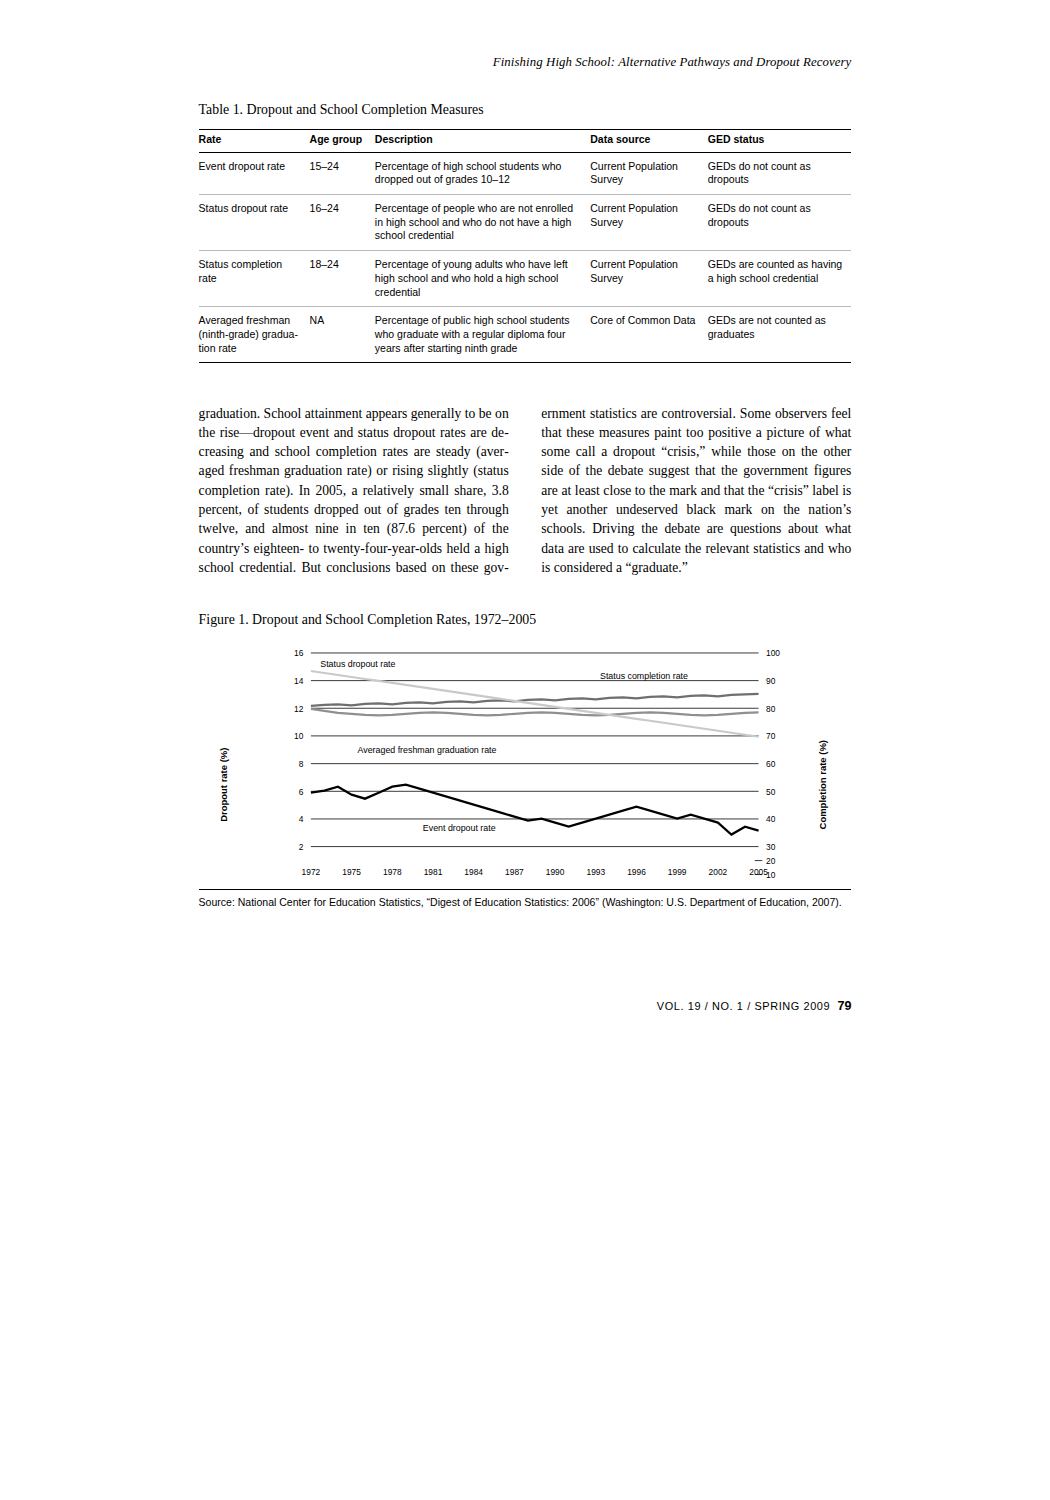Finishing High School: Alternative Pathways and Dropout Recovery
Table 1. Dropout and School Completion Measures
| Rate | Age group | Description | Data source | GED status |
| --- | --- | --- | --- | --- |
| Event dropout rate | 15–24 | Percentage of high school students who dropped out of grades 10–12 | Current Population Survey | GEDs do not count as dropouts |
| Status dropout rate | 16–24 | Percentage of people who are not enrolled in high school and who do not have a high school credential | Current Population Survey | GEDs do not count as dropouts |
| Status completion rate | 18–24 | Percentage of young adults who have left high school and who hold a high school credential | Current Population Survey | GEDs are counted as having a high school credential |
| Averaged freshman (ninth-grade) gradua­tion rate | NA | Percentage of public high school students who graduate with a regular diploma four years after starting ninth grade | Core of Common Data | GEDs are not counted as graduates |
graduation. School attainment appears generally to be on the rise—dropout event and status dropout rates are decreasing and school completion rates are steady (averaged freshman graduation rate) or rising slightly (status completion rate). In 2005, a relatively small share, 3.8 percent, of students dropped out of grades ten through twelve, and almost nine in ten (87.6 percent) of the country’s eighteen- to twenty-four-year-olds held a high school credential. But conclusions based on these government statistics are controversial. Some observers feel that these measures paint too positive a picture of what some call a dropout “crisis,” while those on the other side of the debate suggest that the government figures are at least close to the mark and that the “crisis” label is yet another undeserved black mark on the nation’s schools. Driving the debate are questions about what data are used to calculate the relevant statistics and who is considered a “graduate.”
Figure 1. Dropout and School Completion Rates, 1972–2005
16 14 12 10 8 6 4 2 100 90 80 70 60 50 40 30 20 10 Dropout rate (%) Completion rate (%) 1972 1975 1978 1981 1984 1987 1990 1993 1996 1999 2002 2005 Status dropout rate Status completion rate Averaged freshman graduation rate Event dropout rate
Source: National Center for Education Statistics, “Digest of Education Statistics: 2006” (Washington: U.S. Department of Education, 2007).
VOL. 19 / NO. 1 / SPRING 2009 79